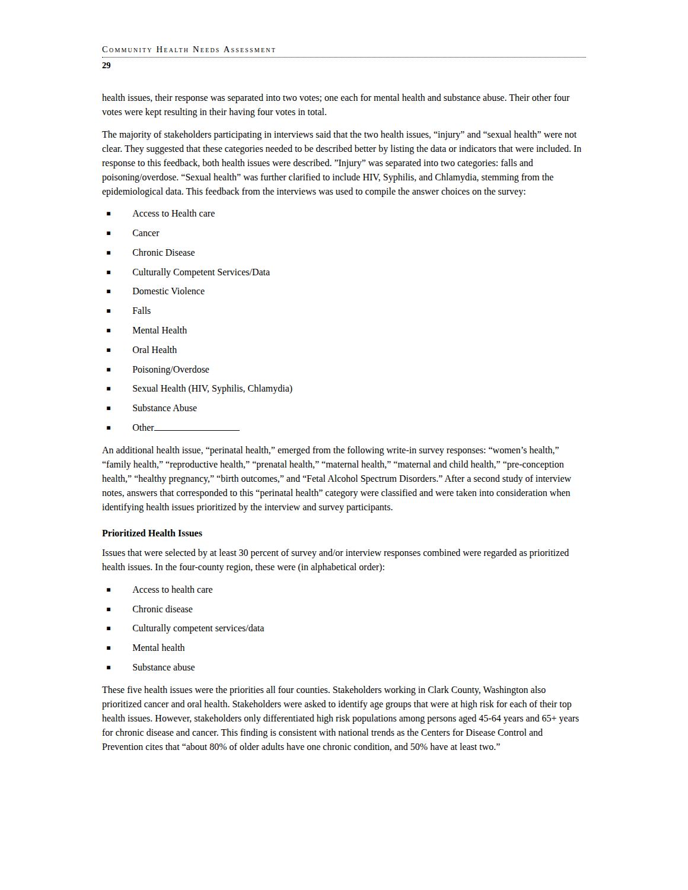Community Health Needs Assessment
29
health issues, their response was separated into two votes; one each for mental health and substance abuse. Their other four votes were kept resulting in their having four votes in total.
The majority of stakeholders participating in interviews said that the two health issues, “injury” and “sexual health” were not clear. They suggested that these categories needed to be described better by listing the data or indicators that were included. In response to this feedback, both health issues were described. ”Injury” was separated into two categories: falls and poisoning/overdose. “Sexual health” was further clarified to include HIV, Syphilis, and Chlamydia, stemming from the epidemiological data. This feedback from the interviews was used to compile the answer choices on the survey:
Access to Health care
Cancer
Chronic Disease
Culturally Competent Services/Data
Domestic Violence
Falls
Mental Health
Oral Health
Poisoning/Overdose
Sexual Health (HIV, Syphilis, Chlamydia)
Substance Abuse
Other
An additional health issue, “perinatal health,” emerged from the following write-in survey responses: “women’s health,” “family health,” “reproductive health,” “prenatal health,” “maternal health,” “maternal and child health,” “pre-conception health,” “healthy pregnancy,” “birth outcomes,” and “Fetal Alcohol Spectrum Disorders.” After a second study of interview notes, answers that corresponded to this “perinatal health” category were classified and were taken into consideration when identifying health issues prioritized by the interview and survey participants.
Prioritized Health Issues
Issues that were selected by at least 30 percent of survey and/or interview responses combined were regarded as prioritized health issues. In the four-county region, these were (in alphabetical order):
Access to health care
Chronic disease
Culturally competent services/data
Mental health
Substance abuse
These five health issues were the priorities all four counties. Stakeholders working in Clark County, Washington also prioritized cancer and oral health. Stakeholders were asked to identify age groups that were at high risk for each of their top health issues. However, stakeholders only differentiated high risk populations among persons aged 45-64 years and 65+ years for chronic disease and cancer. This finding is consistent with national trends as the Centers for Disease Control and Prevention cites that “about 80% of older adults have one chronic condition, and 50% have at least two.”